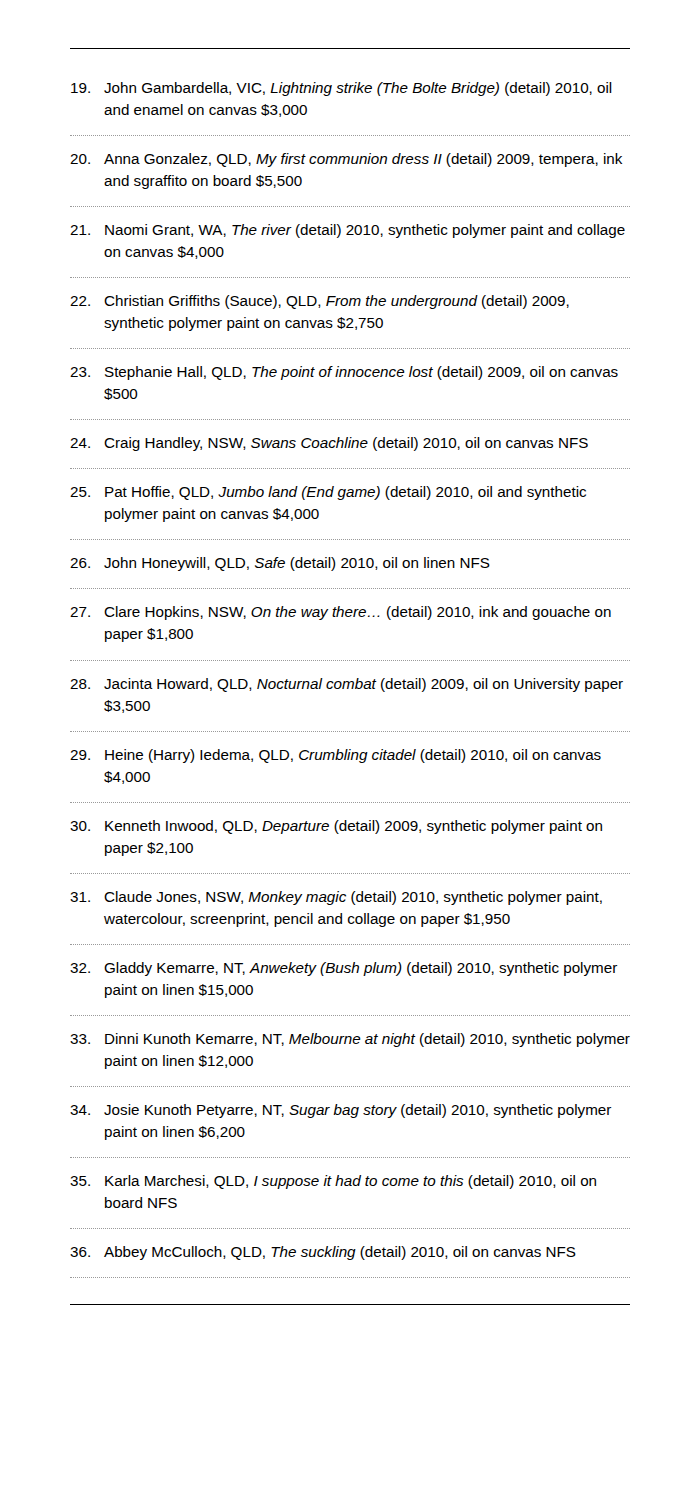19. John Gambardella, VIC, Lightning strike (The Bolte Bridge) (detail) 2010, oil and enamel on canvas $3,000
20. Anna Gonzalez, QLD, My first communion dress II (detail) 2009, tempera, ink and sgraffito on board $5,500
21. Naomi Grant, WA, The river (detail) 2010, synthetic polymer paint and collage on canvas $4,000
22. Christian Griffiths (Sauce), QLD, From the underground (detail) 2009, synthetic polymer paint on canvas $2,750
23. Stephanie Hall, QLD, The point of innocence lost (detail) 2009, oil on canvas $500
24. Craig Handley, NSW, Swans Coachline (detail) 2010, oil on canvas NFS
25. Pat Hoffie, QLD, Jumbo land (End game) (detail) 2010, oil and synthetic polymer paint on canvas $4,000
26. John Honeywill, QLD, Safe (detail) 2010, oil on linen NFS
27. Clare Hopkins, NSW, On the way there… (detail) 2010, ink and gouache on paper $1,800
28. Jacinta Howard, QLD, Nocturnal combat (detail) 2009, oil on University paper $3,500
29. Heine (Harry) Iedema, QLD, Crumbling citadel (detail) 2010, oil on canvas $4,000
30. Kenneth Inwood, QLD, Departure (detail) 2009, synthetic polymer paint on paper $2,100
31. Claude Jones, NSW, Monkey magic (detail) 2010, synthetic polymer paint, watercolour, screenprint, pencil and collage on paper $1,950
32. Gladdy Kemarre, NT, Anwekety (Bush plum) (detail) 2010, synthetic polymer paint on linen $15,000
33. Dinni Kunoth Kemarre, NT, Melbourne at night (detail) 2010, synthetic polymer paint on linen $12,000
34. Josie Kunoth Petyarre, NT, Sugar bag story (detail) 2010, synthetic polymer paint on linen $6,200
35. Karla Marchesi, QLD, I suppose it had to come to this (detail) 2010, oil on board NFS
36. Abbey McCulloch, QLD, The suckling (detail) 2010, oil on canvas NFS